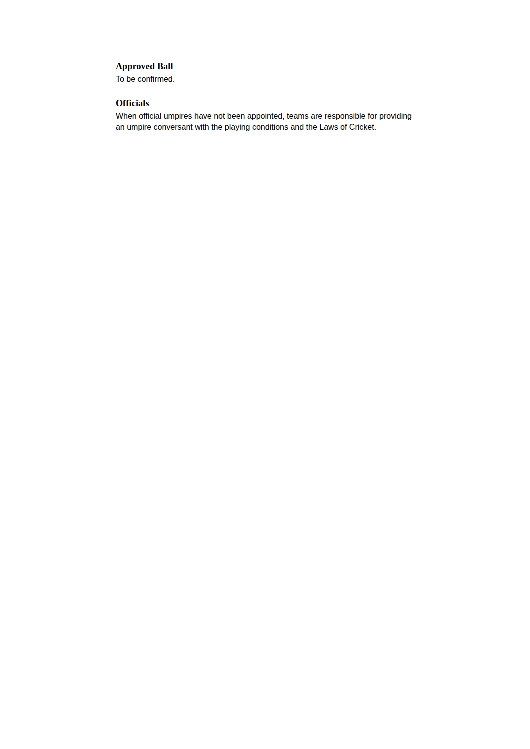Approved Ball
To be confirmed.
Officials
When official umpires have not been appointed, teams are responsible for providing an umpire conversant with the playing conditions and the Laws of Cricket.